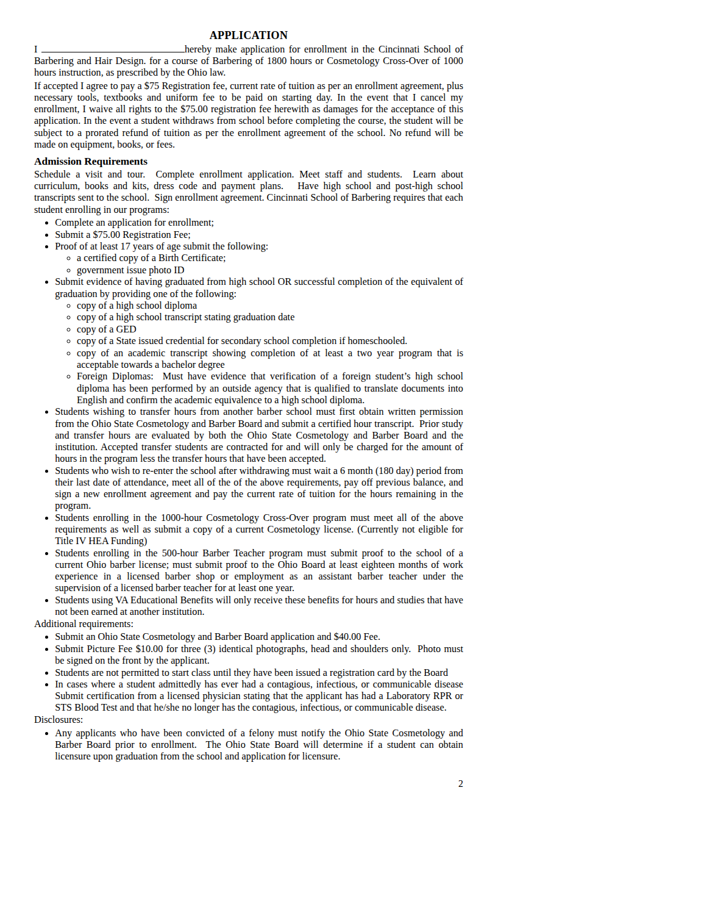APPLICATION
I hereby make application for enrollment in the Cincinnati School of Barbering and Hair Design. for a course of Barbering of 1800 hours or Cosmetology Cross-Over of 1000 hours instruction, as prescribed by the Ohio law.
If accepted I agree to pay a $75 Registration fee, current rate of tuition as per an enrollment agreement, plus necessary tools, textbooks and uniform fee to be paid on starting day. In the event that I cancel my enrollment, I waive all rights to the $75.00 registration fee herewith as damages for the acceptance of this application. In the event a student withdraws from school before completing the course, the student will be subject to a prorated refund of tuition as per the enrollment agreement of the school. No refund will be made on equipment, books, or fees.
Admission Requirements
Schedule a visit and tour. Complete enrollment application. Meet staff and students. Learn about curriculum, books and kits, dress code and payment plans. Have high school and post-high school transcripts sent to the school. Sign enrollment agreement. Cincinnati School of Barbering requires that each student enrolling in our programs:
Complete an application for enrollment;
Submit a $75.00 Registration Fee;
Proof of at least 17 years of age submit the following:
a certified copy of a Birth Certificate;
government issue photo ID
Submit evidence of having graduated from high school OR successful completion of the equivalent of graduation by providing one of the following:
copy of a high school diploma
copy of a high school transcript stating graduation date
copy of a GED
copy of a State issued credential for secondary school completion if homeschooled.
copy of an academic transcript showing completion of at least a two year program that is acceptable towards a bachelor degree
Foreign Diplomas: Must have evidence that verification of a foreign student’s high school diploma has been performed by an outside agency that is qualified to translate documents into English and confirm the academic equivalence to a high school diploma.
Students wishing to transfer hours from another barber school must first obtain written permission from the Ohio State Cosmetology and Barber Board and submit a certified hour transcript. Prior study and transfer hours are evaluated by both the Ohio State Cosmetology and Barber Board and the institution. Accepted transfer students are contracted for and will only be charged for the amount of hours in the program less the transfer hours that have been accepted.
Students who wish to re-enter the school after withdrawing must wait a 6 month (180 day) period from their last date of attendance, meet all of the of the above requirements, pay off previous balance, and sign a new enrollment agreement and pay the current rate of tuition for the hours remaining in the program.
Students enrolling in the 1000-hour Cosmetology Cross-Over program must meet all of the above requirements as well as submit a copy of a current Cosmetology license. (Currently not eligible for Title IV HEA Funding)
Students enrolling in the 500-hour Barber Teacher program must submit proof to the school of a current Ohio barber license; must submit proof to the Ohio Board at least eighteen months of work experience in a licensed barber shop or employment as an assistant barber teacher under the supervision of a licensed barber teacher for at least one year.
Students using VA Educational Benefits will only receive these benefits for hours and studies that have not been earned at another institution.
Additional requirements:
Submit an Ohio State Cosmetology and Barber Board application and $40.00 Fee.
Submit Picture Fee $10.00 for three (3) identical photographs, head and shoulders only. Photo must be signed on the front by the applicant.
Students are not permitted to start class until they have been issued a registration card by the Board
In cases where a student admittedly has ever had a contagious, infectious, or communicable disease Submit certification from a licensed physician stating that the applicant has had a Laboratory RPR or STS Blood Test and that he/she no longer has the contagious, infectious, or communicable disease.
Disclosures:
Any applicants who have been convicted of a felony must notify the Ohio State Cosmetology and Barber Board prior to enrollment. The Ohio State Board will determine if a student can obtain licensure upon graduation from the school and application for licensure.
2